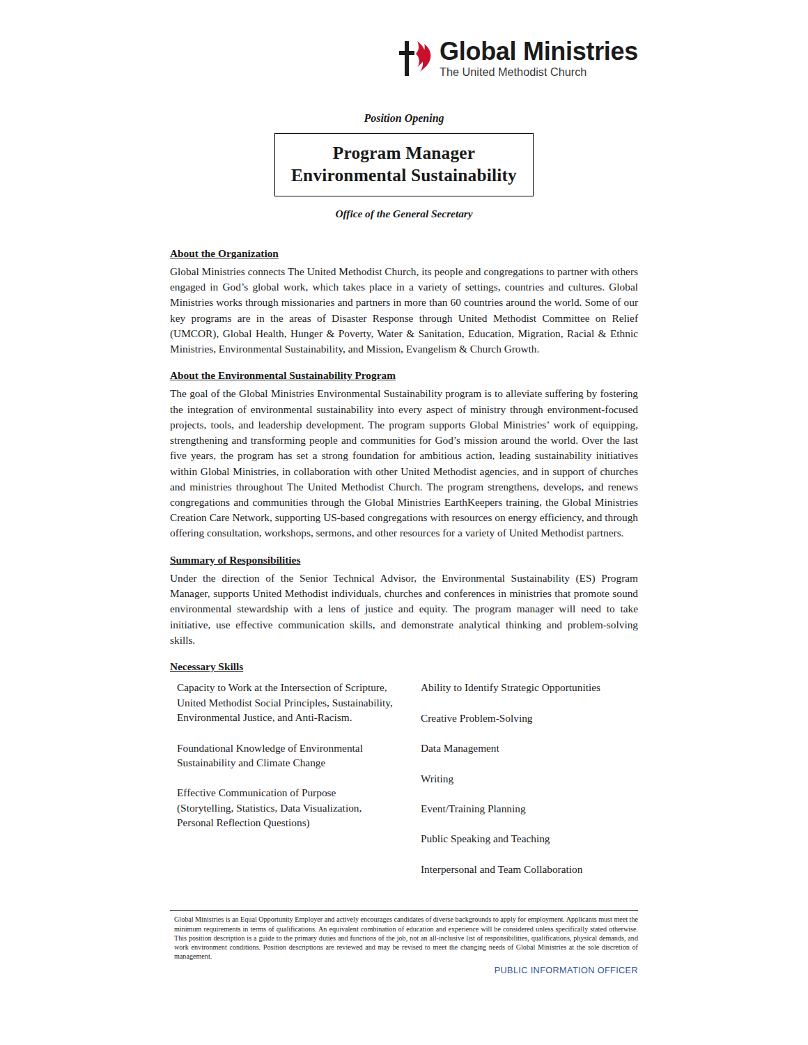Global Ministries The United Methodist Church
Position Opening
Program Manager
Environmental Sustainability
Office of the General Secretary
About the Organization
Global Ministries connects The United Methodist Church, its people and congregations to partner with others engaged in God’s global work, which takes place in a variety of settings, countries and cultures. Global Ministries works through missionaries and partners in more than 60 countries around the world. Some of our key programs are in the areas of Disaster Response through United Methodist Committee on Relief (UMCOR), Global Health, Hunger & Poverty, Water & Sanitation, Education, Migration, Racial & Ethnic Ministries, Environmental Sustainability, and Mission, Evangelism & Church Growth.
About the Environmental Sustainability Program
The goal of the Global Ministries Environmental Sustainability program is to alleviate suffering by fostering the integration of environmental sustainability into every aspect of ministry through environment-focused projects, tools, and leadership development. The program supports Global Ministries’ work of equipping, strengthening and transforming people and communities for God’s mission around the world. Over the last five years, the program has set a strong foundation for ambitious action, leading sustainability initiatives within Global Ministries, in collaboration with other United Methodist agencies, and in support of churches and ministries throughout The United Methodist Church. The program strengthens, develops, and renews congregations and communities through the Global Ministries EarthKeepers training, the Global Ministries Creation Care Network, supporting US-based congregations with resources on energy efficiency, and through offering consultation, workshops, sermons, and other resources for a variety of United Methodist partners.
Summary of Responsibilities
Under the direction of the Senior Technical Advisor, the Environmental Sustainability (ES) Program Manager, supports United Methodist individuals, churches and conferences in ministries that promote sound environmental stewardship with a lens of justice and equity. The program manager will need to take initiative, use effective communication skills, and demonstrate analytical thinking and problem-solving skills.
Necessary Skills
Capacity to Work at the Intersection of Scripture, United Methodist Social Principles, Sustainability, Environmental Justice, and Anti-Racism.
Foundational Knowledge of Environmental Sustainability and Climate Change
Effective Communication of Purpose (Storytelling, Statistics, Data Visualization, Personal Reflection Questions)
Ability to Identify Strategic Opportunities
Creative Problem-Solving
Data Management
Writing
Event/Training Planning
Public Speaking and Teaching
Interpersonal and Team Collaboration
Global Ministries is an Equal Opportunity Employer and actively encourages candidates of diverse backgrounds to apply for employment. Applicants must meet the minimum requirements in terms of qualifications. An equivalent combination of education and experience will be considered unless specifically stated otherwise. This position description is a guide to the primary duties and functions of the job, not an all-inclusive list of responsibilities, qualifications, physical demands, and work environment conditions. Position descriptions are reviewed and may be revised to meet the changing needs of Global Ministries at the sole discretion of management.
PUBLIC INFORMATION OFFICER